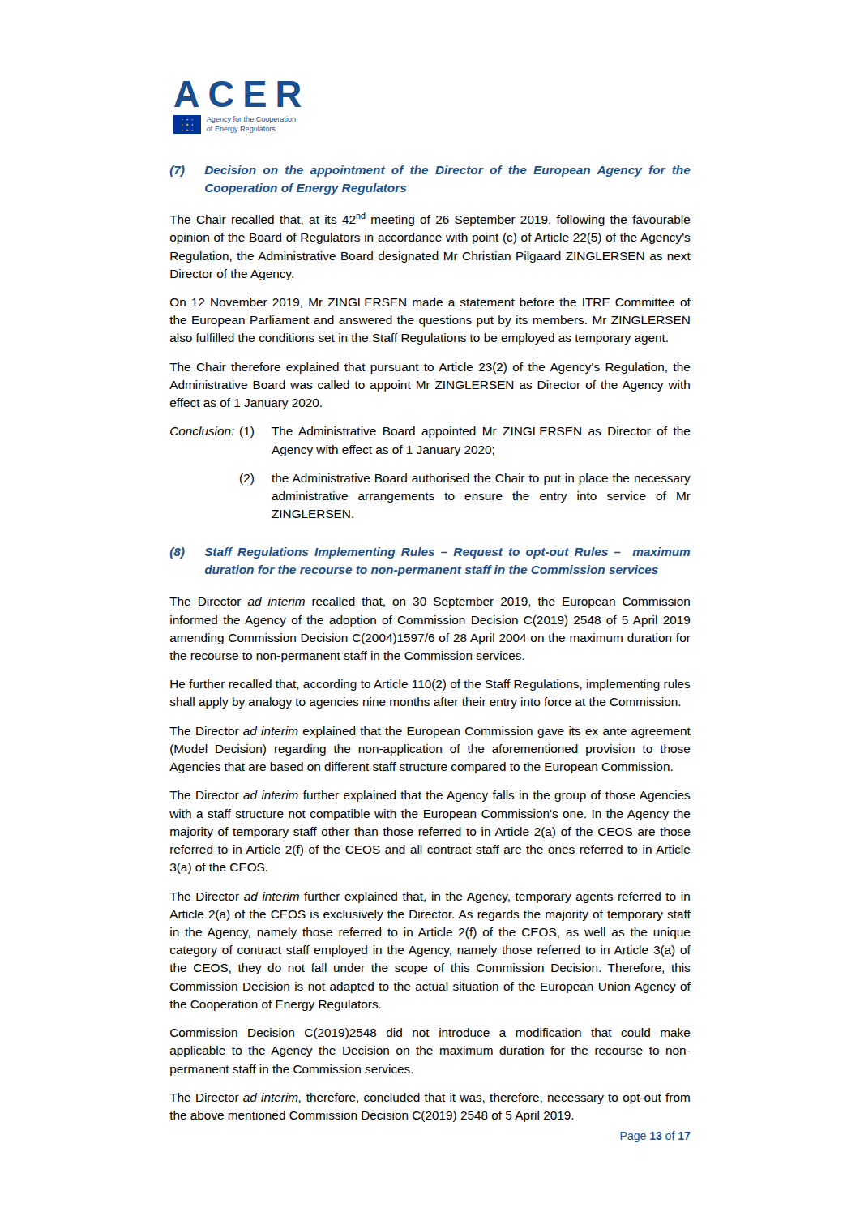ACER
Agency for the Cooperation
of Energy Regulators
(7) Decision on the appointment of the Director of the European Agency for the Cooperation of Energy Regulators
The Chair recalled that, at its 42nd meeting of 26 September 2019, following the favourable opinion of the Board of Regulators in accordance with point (c) of Article 22(5) of the Agency's Regulation, the Administrative Board designated Mr Christian Pilgaard ZINGLERSEN as next Director of the Agency.
On 12 November 2019, Mr ZINGLERSEN made a statement before the ITRE Committee of the European Parliament and answered the questions put by its members. Mr ZINGLERSEN also fulfilled the conditions set in the Staff Regulations to be employed as temporary agent.
The Chair therefore explained that pursuant to Article 23(2) of the Agency's Regulation, the Administrative Board was called to appoint Mr ZINGLERSEN as Director of the Agency with effect as of 1 January 2020.
Conclusion:
(1)
The Administrative Board appointed Mr ZINGLERSEN as Director of the Agency with effect as of 1 January 2020;
(2)
the Administrative Board authorised the Chair to put in place the necessary administrative arrangements to ensure the entry into service of Mr ZINGLERSEN.
(8) Staff Regulations Implementing Rules – Request to opt-out Rules – maximum duration for the recourse to non-permanent staff in the Commission services
The Director ad interim recalled that, on 30 September 2019, the European Commission informed the Agency of the adoption of Commission Decision C(2019) 2548 of 5 April 2019 amending Commission Decision C(2004)1597/6 of 28 April 2004 on the maximum duration for the recourse to non-permanent staff in the Commission services.
He further recalled that, according to Article 110(2) of the Staff Regulations, implementing rules shall apply by analogy to agencies nine months after their entry into force at the Commission.
The Director ad interim explained that the European Commission gave its ex ante agreement (Model Decision) regarding the non-application of the aforementioned provision to those Agencies that are based on different staff structure compared to the European Commission.
The Director ad interim further explained that the Agency falls in the group of those Agencies with a staff structure not compatible with the European Commission's one. In the Agency the majority of temporary staff other than those referred to in Article 2(a) of the CEOS are those referred to in Article 2(f) of the CEOS and all contract staff are the ones referred to in Article 3(a) of the CEOS.
The Director ad interim further explained that, in the Agency, temporary agents referred to in Article 2(a) of the CEOS is exclusively the Director. As regards the majority of temporary staff in the Agency, namely those referred to in Article 2(f) of the CEOS, as well as the unique category of contract staff employed in the Agency, namely those referred to in Article 3(a) of the CEOS, they do not fall under the scope of this Commission Decision. Therefore, this Commission Decision is not adapted to the actual situation of the European Union Agency of the Cooperation of Energy Regulators.
Commission Decision C(2019)2548 did not introduce a modification that could make applicable to the Agency the Decision on the maximum duration for the recourse to non-permanent staff in the Commission services.
The Director ad interim, therefore, concluded that it was, therefore, necessary to opt-out from the above mentioned Commission Decision C(2019) 2548 of 5 April 2019.
Page 13 of 17